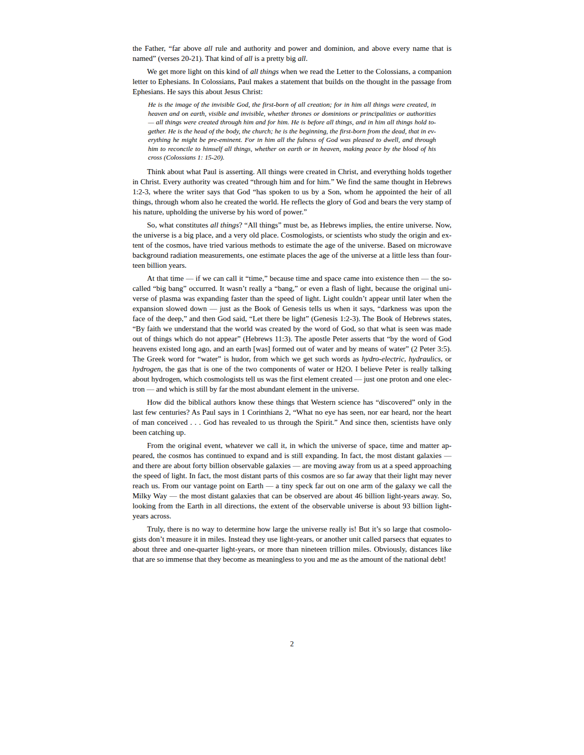the Father, “far above all rule and authority and power and dominion, and above every name that is named” (verses 20-21). That kind of all is a pretty big all.
We get more light on this kind of all things when we read the Letter to the Colossians, a companion letter to Ephesians. In Colossians, Paul makes a statement that builds on the thought in the passage from Ephesians. He says this about Jesus Christ:
He is the image of the invisible God, the first-born of all creation; for in him all things were created, in heaven and on earth, visible and invisible, whether thrones or dominions or principalities or authorities — all things were created through him and for him. He is before all things, and in him all things hold together. He is the head of the body, the church; he is the beginning, the first-born from the dead, that in everything he might be pre-eminent. For in him all the fulness of God was pleased to dwell, and through him to reconcile to himself all things, whether on earth or in heaven, making peace by the blood of his cross (Colossians 1: 15-20).
Think about what Paul is asserting. All things were created in Christ, and everything holds together in Christ. Every authority was created “through him and for him.” We find the same thought in Hebrews 1:2-3, where the writer says that God “has spoken to us by a Son, whom he appointed the heir of all things, through whom also he created the world. He reflects the glory of God and bears the very stamp of his nature, upholding the universe by his word of power.”
So, what constitutes all things? “All things” must be, as Hebrews implies, the entire universe. Now, the universe is a big place, and a very old place. Cosmologists, or scientists who study the origin and extent of the cosmos, have tried various methods to estimate the age of the universe. Based on microwave background radiation measurements, one estimate places the age of the universe at a little less than fourteen billion years.
At that time — if we can call it “time,” because time and space came into existence then — the so-called “big bang” occurred. It wasn’t really a “bang,” or even a flash of light, because the original universe of plasma was expanding faster than the speed of light. Light couldn’t appear until later when the expansion slowed down — just as the Book of Genesis tells us when it says, “darkness was upon the face of the deep,” and then God said, “Let there be light” (Genesis 1:2-3). The Book of Hebrews states, “By faith we understand that the world was created by the word of God, so that what is seen was made out of things which do not appear” (Hebrews 11:3). The apostle Peter asserts that “by the word of God heavens existed long ago, and an earth [was] formed out of water and by means of water” (2 Peter 3:5). The Greek word for “water” is hudor, from which we get such words as hydro-electric, hydraulics, or hydrogen, the gas that is one of the two components of water or H2O. I believe Peter is really talking about hydrogen, which cosmologists tell us was the first element created — just one proton and one electron — and which is still by far the most abundant element in the universe.
How did the biblical authors know these things that Western science has “discovered” only in the last few centuries? As Paul says in 1 Corinthians 2, “What no eye has seen, nor ear heard, nor the heart of man conceived . . . God has revealed to us through the Spirit.” And since then, scientists have only been catching up.
From the original event, whatever we call it, in which the universe of space, time and matter appeared, the cosmos has continued to expand and is still expanding. In fact, the most distant galaxies — and there are about forty billion observable galaxies — are moving away from us at a speed approaching the speed of light. In fact, the most distant parts of this cosmos are so far away that their light may never reach us. From our vantage point on Earth — a tiny speck far out on one arm of the galaxy we call the Milky Way — the most distant galaxies that can be observed are about 46 billion light-years away. So, looking from the Earth in all directions, the extent of the observable universe is about 93 billion light-years across.
Truly, there is no way to determine how large the universe really is! But it’s so large that cosmologists don’t measure it in miles. Instead they use light-years, or another unit called parsecs that equates to about three and one-quarter light-years, or more than nineteen trillion miles. Obviously, distances like that are so immense that they become as meaningless to you and me as the amount of the national debt!
2